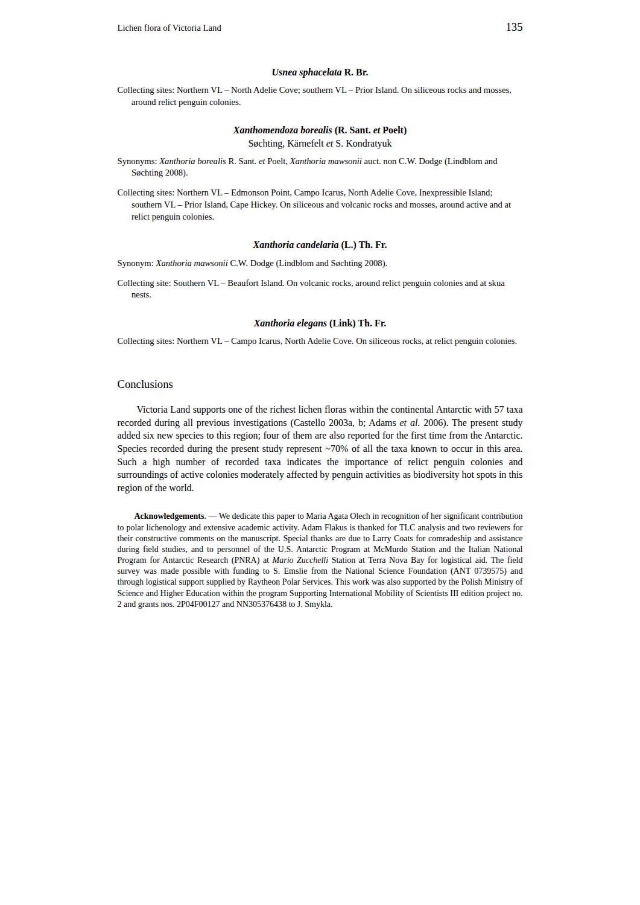Lichen flora of Victoria Land 135
Usnea sphacelata R. Br.
Collecting sites: Northern VL – North Adelie Cove; southern VL – Prior Island. On siliceous rocks and mosses, around relict penguin colonies.
Xanthomendoza borealis (R. Sant. et Poelt) Søchting, Kärnefelt et S. Kondratyuk
Synonyms: Xanthoria borealis R. Sant. et Poelt, Xanthoria mawsonii auct. non C.W. Dodge (Lindblom and Søchting 2008).
Collecting sites: Northern VL – Edmonson Point, Campo Icarus, North Adelie Cove, Inexpressible Island; southern VL – Prior Island, Cape Hickey. On siliceous and volcanic rocks and mosses, around active and at relict penguin colonies.
Xanthoria candelaria (L.) Th. Fr.
Synonym: Xanthoria mawsonii C.W. Dodge (Lindblom and Søchting 2008).
Collecting site: Southern VL – Beaufort Island. On volcanic rocks, around relict penguin colonies and at skua nests.
Xanthoria elegans (Link) Th. Fr.
Collecting sites: Northern VL – Campo Icarus, North Adelie Cove. On siliceous rocks, at relict penguin colonies.
Conclusions
Victoria Land supports one of the richest lichen floras within the continental Antarctic with 57 taxa recorded during all previous investigations (Castello 2003a, b; Adams et al. 2006). The present study added six new species to this region; four of them are also reported for the first time from the Antarctic. Species recorded during the present study represent ~70% of all the taxa known to occur in this area. Such a high number of recorded taxa indicates the importance of relict penguin colonies and surroundings of active colonies moderately affected by penguin activities as biodiversity hot spots in this region of the world.
Acknowledgements. — We dedicate this paper to Maria Agata Olech in recognition of her significant contribution to polar lichenology and extensive academic activity. Adam Flakus is thanked for TLC analysis and two reviewers for their constructive comments on the manuscript. Special thanks are due to Larry Coats for comradeship and assistance during field studies, and to personnel of the U.S. Antarctic Program at McMurdo Station and the Italian National Program for Antarctic Research (PNRA) at Mario Zucchelli Station at Terra Nova Bay for logistical aid. The field survey was made possible with funding to S. Emslie from the National Science Foundation (ANT 0739575) and through logistical support supplied by Raytheon Polar Services. This work was also supported by the Polish Ministry of Science and Higher Education within the program Supporting International Mobility of Scientists III edition project no. 2 and grants nos. 2P04F00127 and NN305376438 to J. Smykla.